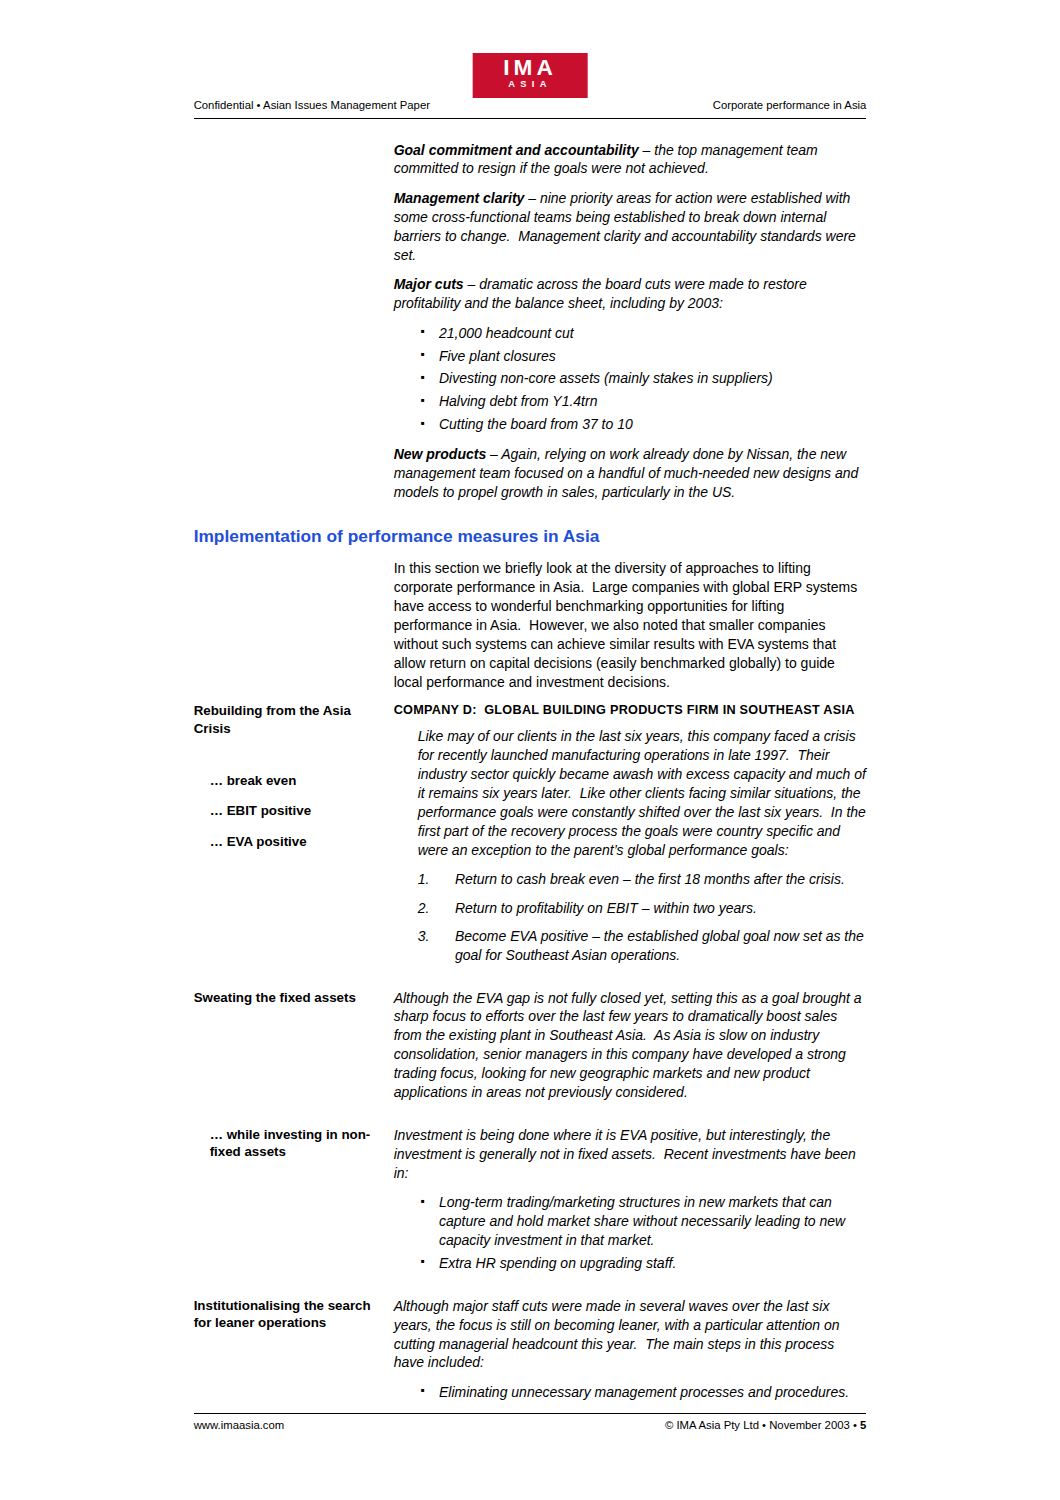Confidential • Asian Issues Management Paper
IMA
ASIA
Corporate performance in Asia
Goal commitment and accountability – the top management team committed to resign if the goals were not achieved.
Management clarity – nine priority areas for action were established with some cross-functional teams being established to break down internal barriers to change. Management clarity and accountability standards were set.
Major cuts – dramatic across the board cuts were made to restore profitability and the balance sheet, including by 2003:
21,000 headcount cut
Five plant closures
Divesting non-core assets (mainly stakes in suppliers)
Halving debt from Y1.4trn
Cutting the board from 37 to 10
New products – Again, relying on work already done by Nissan, the new management team focused on a handful of much-needed new designs and models to propel growth in sales, particularly in the US.
Implementation of performance measures in Asia
In this section we briefly look at the diversity of approaches to lifting corporate performance in Asia. Large companies with global ERP systems have access to wonderful benchmarking opportunities for lifting performance in Asia. However, we also noted that smaller companies without such systems can achieve similar results with EVA systems that allow return on capital decisions (easily benchmarked globally) to guide local performance and investment decisions.
Rebuilding from the Asia Crisis
… break even
… EBIT positive
… EVA positive
COMPANY D: GLOBAL BUILDING PRODUCTS FIRM IN SOUTHEAST ASIA
Like may of our clients in the last six years, this company faced a crisis for recently launched manufacturing operations in late 1997. Their industry sector quickly became awash with excess capacity and much of it remains six years later. Like other clients facing similar situations, the performance goals were constantly shifted over the last six years. In the first part of the recovery process the goals were country specific and were an exception to the parent’s global performance goals:
Return to cash break even – the first 18 months after the crisis.
Return to profitability on EBIT – within two years.
Become EVA positive – the established global goal now set as the goal for Southeast Asian operations.
Sweating the fixed assets
Although the EVA gap is not fully closed yet, setting this as a goal brought a sharp focus to efforts over the last few years to dramatically boost sales from the existing plant in Southeast Asia. As Asia is slow on industry consolidation, senior managers in this company have developed a strong trading focus, looking for new geographic markets and new product applications in areas not previously considered.
… while investing in non-fixed assets
Investment is being done where it is EVA positive, but interestingly, the investment is generally not in fixed assets. Recent investments have been in:
Long-term trading/marketing structures in new markets that can capture and hold market share without necessarily leading to new capacity investment in that market.
Extra HR spending on upgrading staff.
Institutionalising the search for leaner operations
Although major staff cuts were made in several waves over the last six years, the focus is still on becoming leaner, with a particular attention on cutting managerial headcount this year. The main steps in this process have included:
Eliminating unnecessary management processes and procedures.
www.imaasia.com
© IMA Asia Pty Ltd • November 2003 • 5